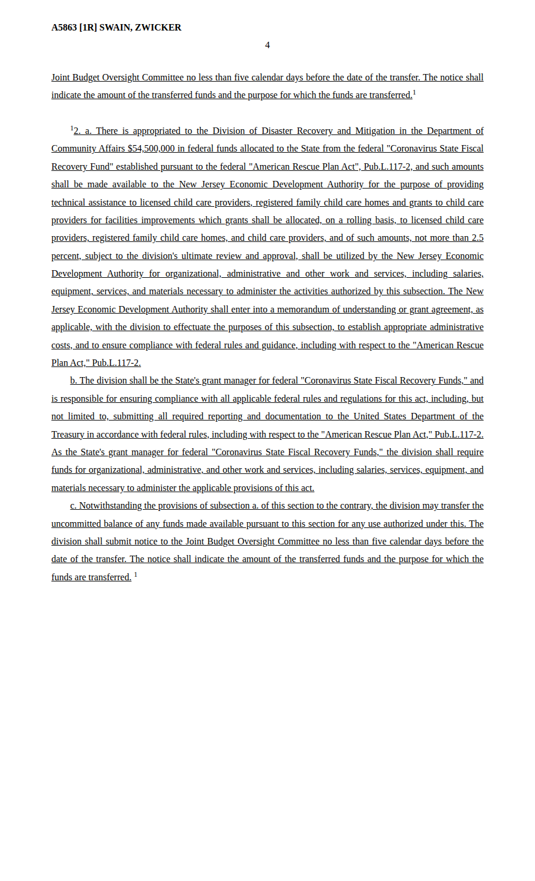A5863 [1R] SWAIN, ZWICKER
4
Joint Budget Oversight Committee no less than five calendar days before the date of the transfer. The notice shall indicate the amount of the transferred funds and the purpose for which the funds are transferred.1
12. a. There is appropriated to the Division of Disaster Recovery and Mitigation in the Department of Community Affairs $54,500,000 in federal funds allocated to the State from the federal "Coronavirus State Fiscal Recovery Fund" established pursuant to the federal "American Rescue Plan Act", Pub.L.117-2, and such amounts shall be made available to the New Jersey Economic Development Authority for the purpose of providing technical assistance to licensed child care providers, registered family child care homes and grants to child care providers for facilities improvements which grants shall be allocated, on a rolling basis, to licensed child care providers, registered family child care homes, and child care providers, and of such amounts, not more than 2.5 percent, subject to the division's ultimate review and approval, shall be utilized by the New Jersey Economic Development Authority for organizational, administrative and other work and services, including salaries, equipment, services, and materials necessary to administer the activities authorized by this subsection. The New Jersey Economic Development Authority shall enter into a memorandum of understanding or grant agreement, as applicable, with the division to effectuate the purposes of this subsection, to establish appropriate administrative costs, and to ensure compliance with federal rules and guidance, including with respect to the "American Rescue Plan Act," Pub.L.117-2.
b. The division shall be the State's grant manager for federal "Coronavirus State Fiscal Recovery Funds," and is responsible for ensuring compliance with all applicable federal rules and regulations for this act, including, but not limited to, submitting all required reporting and documentation to the United States Department of the Treasury in accordance with federal rules, including with respect to the "American Rescue Plan Act," Pub.L.117-2. As the State's grant manager for federal "Coronavirus State Fiscal Recovery Funds," the division shall require funds for organizational, administrative, and other work and services, including salaries, services, equipment, and materials necessary to administer the applicable provisions of this act.
c. Notwithstanding the provisions of subsection a. of this section to the contrary, the division may transfer the uncommitted balance of any funds made available pursuant to this section for any use authorized under this. The division shall submit notice to the Joint Budget Oversight Committee no less than five calendar days before the date of the transfer. The notice shall indicate the amount of the transferred funds and the purpose for which the funds are transferred. 1